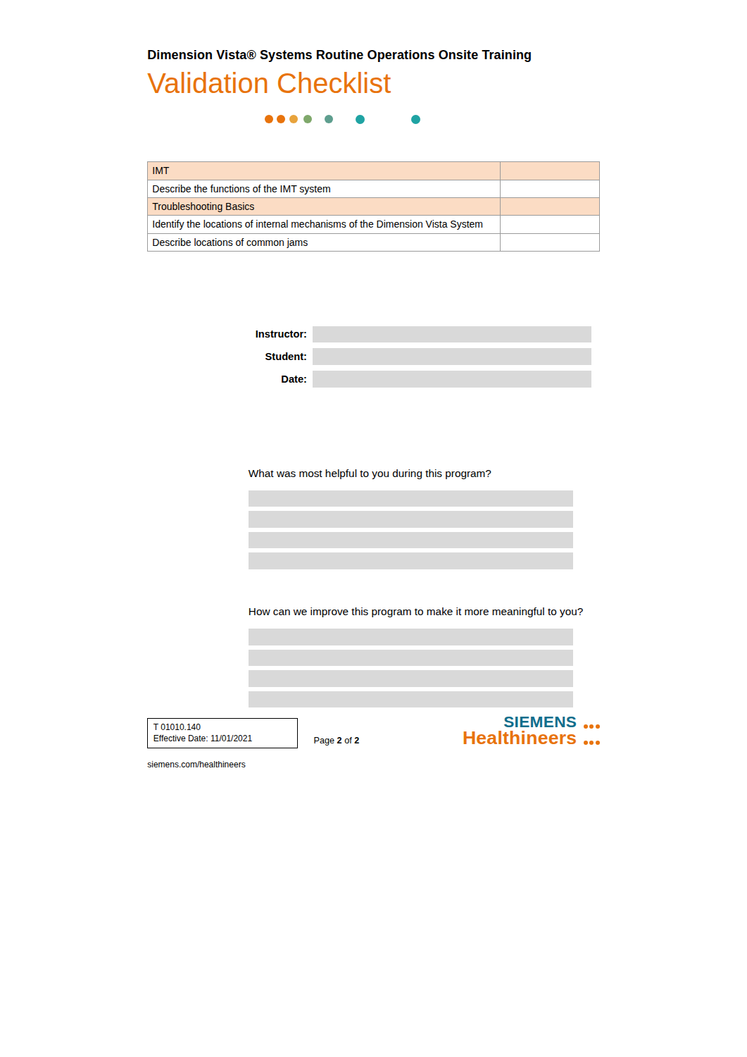Dimension Vista® Systems Routine Operations Onsite Training
Validation Checklist
| IMT | |
| Describe the functions of the IMT system | |
| Troubleshooting Basics | |
| Identify the locations of internal mechanisms of the Dimension Vista System | |
| Describe locations of common jams | |
Instructor:
Student:
Date:
What was most helpful to you during this program?
How can we improve this program to make it more meaningful to you?
T 01010.140
Effective Date: 11/01/2021
Page 2 of 2
SIEMENS
Healthineers
siemens.com/healthineers